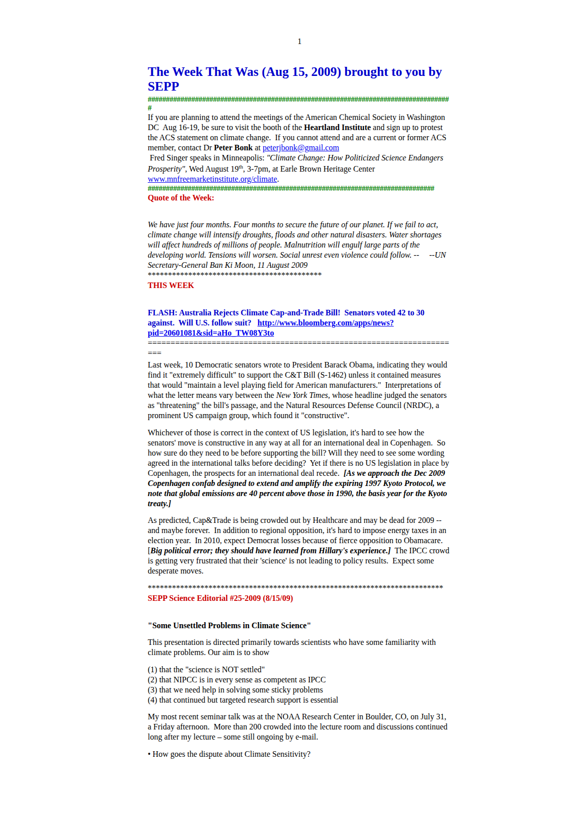1
The Week That Was (Aug 15, 2009) brought to you by SEPP
####################################################################################
If you are planning to attend the meetings of the American Chemical Society in Washington DC Aug 16-19, be sure to visit the booth of the Heartland Institute and sign up to protest the ACS statement on climate change. If you cannot attend and are a current or former ACS member, contact Dr Peter Bonk at peterjbonk@gmail.com
Fred Singer speaks in Minneapolis: "Climate Change: How Politicized Science Endangers Prosperity", Wed August 19th, 3-7pm, at Earle Brown Heritage Center www.mnfreemarketinstitute.org/climate.
###############################################################################
Quote of the Week:
We have just four months. Four months to secure the future of our planet. If we fail to act, climate change will intensify droughts, floods and other natural disasters. Water shortages will affect hundreds of millions of people. Malnutrition will engulf large parts of the developing world. Tensions will worsen. Social unrest even violence could follow. -- --UN Secretary-General Ban Ki Moon, 11 August 2009
*******************************************
THIS WEEK
FLASH: Australia Rejects Climate Cap-and-Trade Bill! Senators voted 42 to 30 against. Will U.S. follow suit? http://www.bloomberg.com/apps/news?pid=20601081&sid=aHo_TW08Y3to
=====================================================================
Last week, 10 Democratic senators wrote to President Barack Obama, indicating they would find it "extremely difficult" to support the C&T Bill (S-1462) unless it contained measures that would "maintain a level playing field for American manufacturers." Interpretations of what the letter means vary between the New York Times, whose headline judged the senators as "threatening" the bill's passage, and the Natural Resources Defense Council (NRDC), a prominent US campaign group, which found it "constructive".
Whichever of those is correct in the context of US legislation, it's hard to see how the senators' move is constructive in any way at all for an international deal in Copenhagen. So how sure do they need to be before supporting the bill? Will they need to see some wording agreed in the international talks before deciding? Yet if there is no US legislation in place by Copenhagen, the prospects for an international deal recede. [As we approach the Dec 2009 Copenhagen confab designed to extend and amplify the expiring 1997 Kyoto Protocol, we note that global emissions are 40 percent above those in 1990, the basis year for the Kyoto treaty.]
As predicted, Cap&Trade is being crowded out by Healthcare and may be dead for 2009 -- and maybe forever. In addition to regional opposition, it's hard to impose energy taxes in an election year. In 2010, expect Democrat losses because of fierce opposition to Obamacare. [Big political error; they should have learned from Hillary's experience.] The IPCC crowd is getting very frustrated that their 'science' is not leading to policy results. Expect some desperate moves.
*************************************************************************
SEPP Science Editorial #25-2009 (8/15/09)
"Some Unsettled Problems in Climate Science"
This presentation is directed primarily towards scientists who have some familiarity with climate problems. Our aim is to show
(1) that the "science is NOT settled"
(2) that NIPCC is in every sense as competent as IPCC
(3) that we need help in solving some sticky problems
(4) that continued but targeted research support is essential
My most recent seminar talk was at the NOAA Research Center in Boulder, CO, on July 31, a Friday afternoon. More than 200 crowded into the lecture room and discussions continued long after my lecture – some still ongoing by e-mail.
• How goes the dispute about Climate Sensitivity?